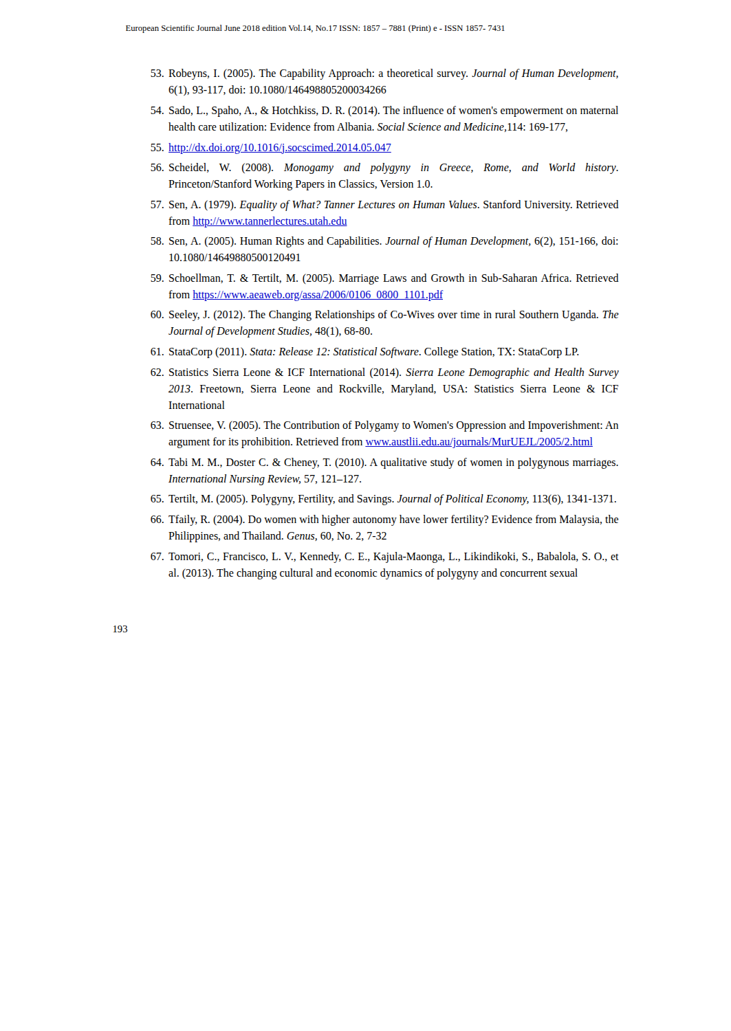European Scientific Journal June 2018 edition Vol.14, No.17 ISSN: 1857 – 7881 (Print) e - ISSN 1857- 7431
Robeyns, I. (2005). The Capability Approach: a theoretical survey. Journal of Human Development, 6(1), 93-117, doi: 10.1080/146498805200034266
Sado, L., Spaho, A., & Hotchkiss, D. R. (2014). The influence of women's empowerment on maternal health care utilization: Evidence from Albania. Social Science and Medicine, 114: 169-177,
http://dx.doi.org/10.1016/j.socscimed.2014.05.047
Scheidel, W. (2008). Monogamy and polygyny in Greece, Rome, and World history. Princeton/Stanford Working Papers in Classics, Version 1.0.
Sen, A. (1979). Equality of What? Tanner Lectures on Human Values. Stanford University. Retrieved from http://www.tannerlectures.utah.edu
Sen, A. (2005). Human Rights and Capabilities. Journal of Human Development, 6(2), 151-166, doi: 10.1080/14649880500120491
Schoellman, T. & Tertilt, M. (2005). Marriage Laws and Growth in Sub-Saharan Africa. Retrieved from https://www.aeaweb.org/assa/2006/0106_0800_1101.pdf
Seeley, J. (2012). The Changing Relationships of Co-Wives over time in rural Southern Uganda. The Journal of Development Studies, 48(1), 68-80.
StataCorp (2011). Stata: Release 12: Statistical Software. College Station, TX: StataCorp LP.
Statistics Sierra Leone & ICF International (2014). Sierra Leone Demographic and Health Survey 2013. Freetown, Sierra Leone and Rockville, Maryland, USA: Statistics Sierra Leone & ICF International
Struensee, V. (2005). The Contribution of Polygamy to Women's Oppression and Impoverishment: An argument for its prohibition. Retrieved from www.austlii.edu.au/journals/MurUEJL/2005/2.html
Tabi M. M., Doster C. & Cheney, T. (2010). A qualitative study of women in polygynous marriages. International Nursing Review, 57, 121–127.
Tertilt, M. (2005). Polygyny, Fertility, and Savings. Journal of Political Economy, 113(6), 1341-1371.
Tfaily, R. (2004). Do women with higher autonomy have lower fertility? Evidence from Malaysia, the Philippines, and Thailand. Genus, 60, No. 2, 7-32
Tomori, C., Francisco, L. V., Kennedy, C. E., Kajula-Maonga, L., Likindikoki, S., Babalola, S. O., et al. (2013). The changing cultural and economic dynamics of polygyny and concurrent sexual
193